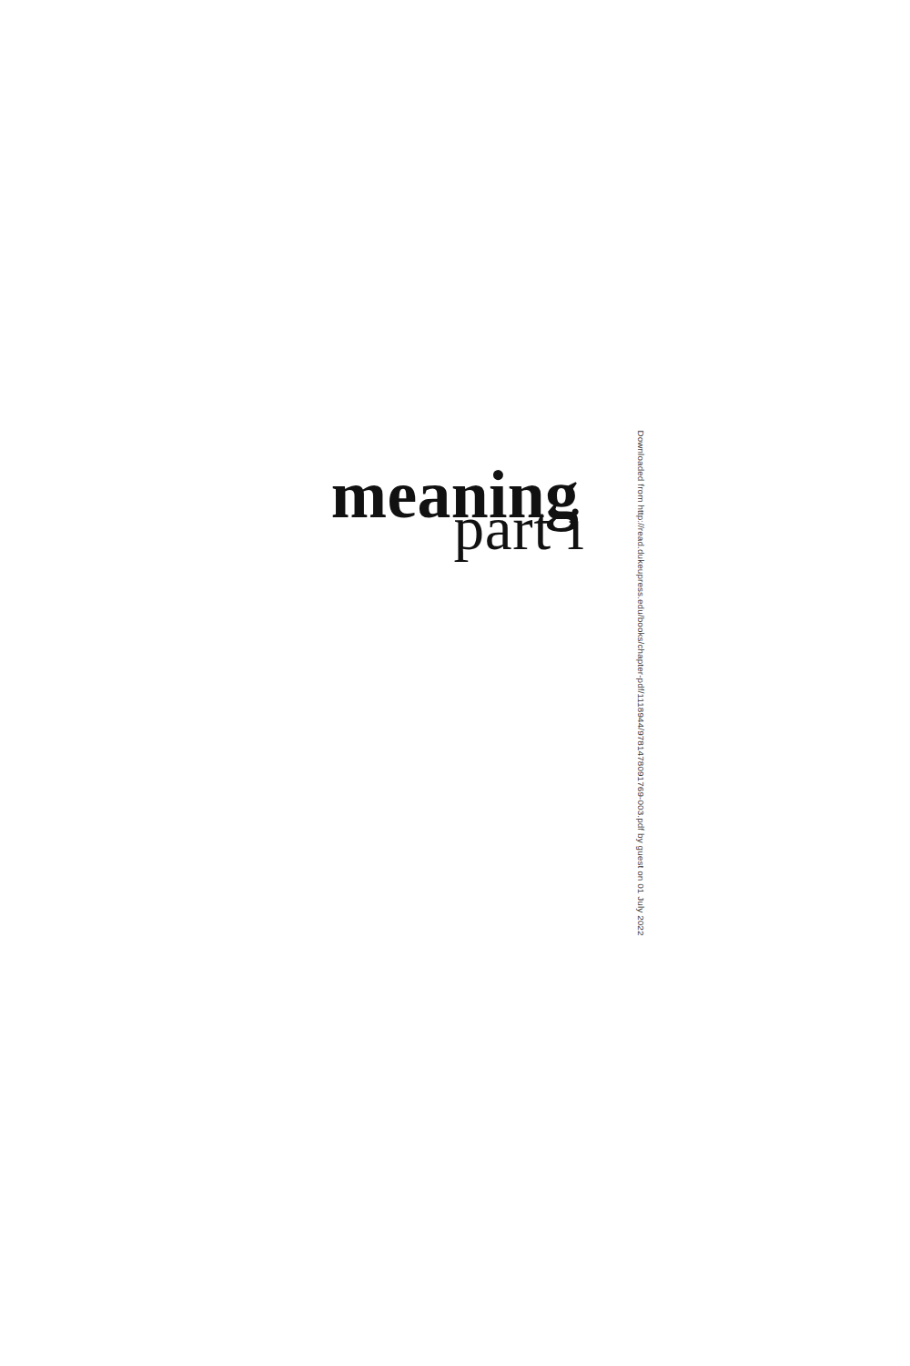meaning part i
Downloaded from http://read.dukeupress.edu/books/chapter-pdf/1118944/9781478091769-003.pdf by guest on 01 July 2022